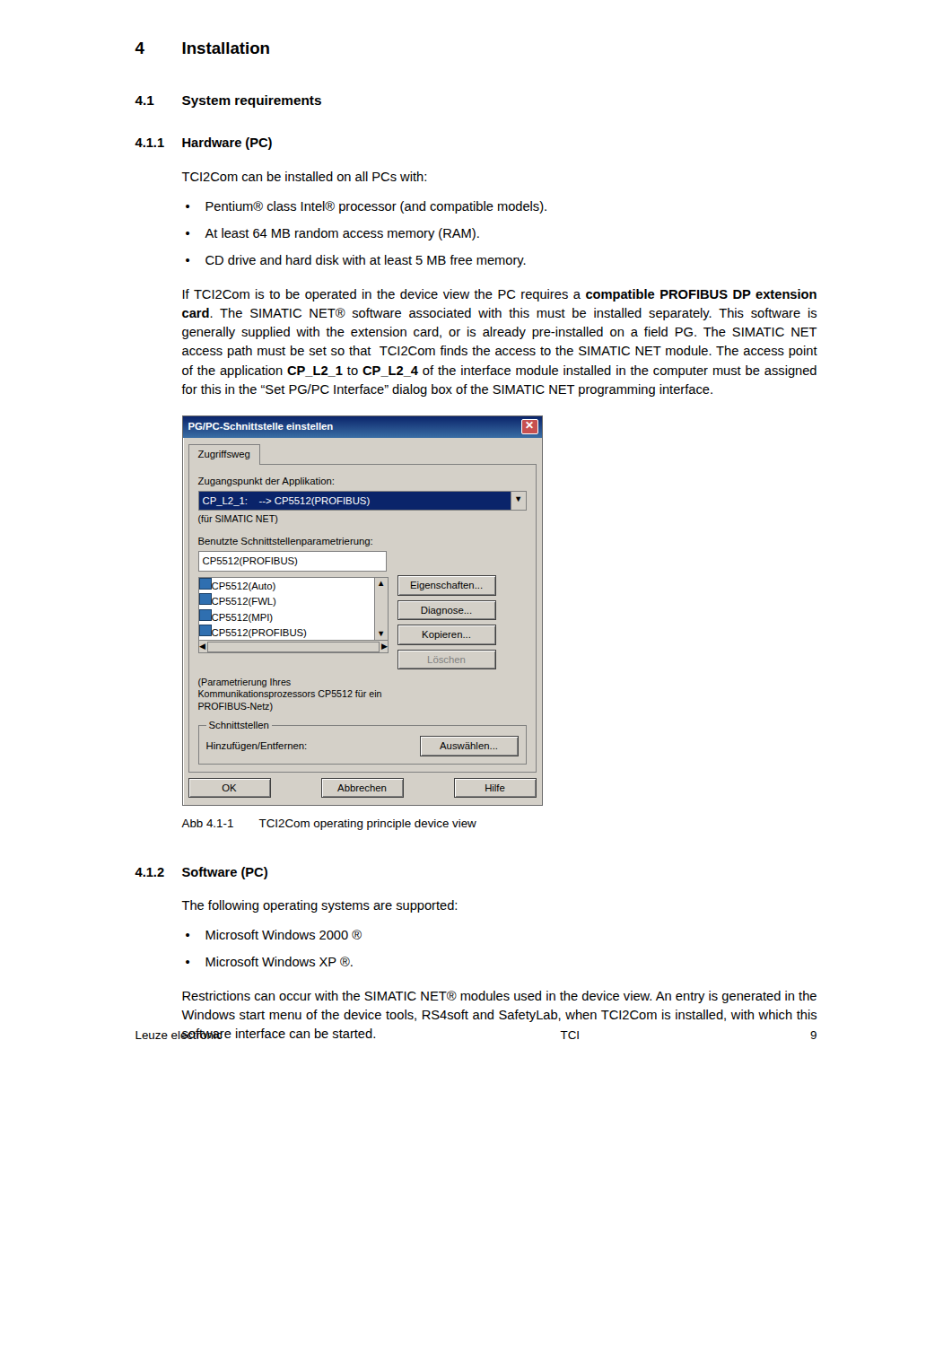4 Installation
4.1 System requirements
4.1.1 Hardware (PC)
TCI2Com can be installed on all PCs with:
Pentium® class Intel® processor (and compatible models).
At least 64 MB random access memory (RAM).
CD drive and hard disk with at least 5 MB free memory.
If TCI2Com is to be operated in the device view the PC requires a compatible PROFIBUS DP extension card. The SIMATIC NET® software associated with this must be installed separately. This software is generally supplied with the extension card, or is already pre-installed on a field PG. The SIMATIC NET access path must be set so that TCI2Com finds the access to the SIMATIC NET module. The access point of the application CP_L2_1 to CP_L2_4 of the interface module installed in the computer must be assigned for this in the “Set PG/PC Interface” dialog box of the SIMATIC NET programming interface.
PG/PC-Schnittstelle einstellen ✕
Zugriffsweg
Zugangspunkt der Applikation:
CP_L2_1: --> CP5512(PROFIBUS)
▼
(für SIMATIC NET)
Benutzte Schnittstellenparametrierung:
CP5512(PROFIBUS)
CP5512(Auto)
CP5512(FWL)
CP5512(MPI)
CP5512(PROFIBUS)
▲
▼
◀
▶
Eigenschaften...
Diagnose...
Kopieren...
Löschen
(Parametrierung Ihres
Kommunikationsprozessors CP5512 für ein
PROFIBUS-Netz)
Schnittstellen
Hinzufügen/Entfernen: Auswählen...
OK Abbrechen Hilfe
Abb 4.1-1 TCI2Com operating principle device view
4.1.2 Software (PC)
The following operating systems are supported:
Microsoft Windows 2000 ®
Microsoft Windows XP ®.
Restrictions can occur with the SIMATIC NET® modules used in the device view. An entry is generated in the Windows start menu of the device tools, RS4soft and SafetyLab, when TCI2Com is installed, with which this software interface can be started.
Leuze electronic TCI 9